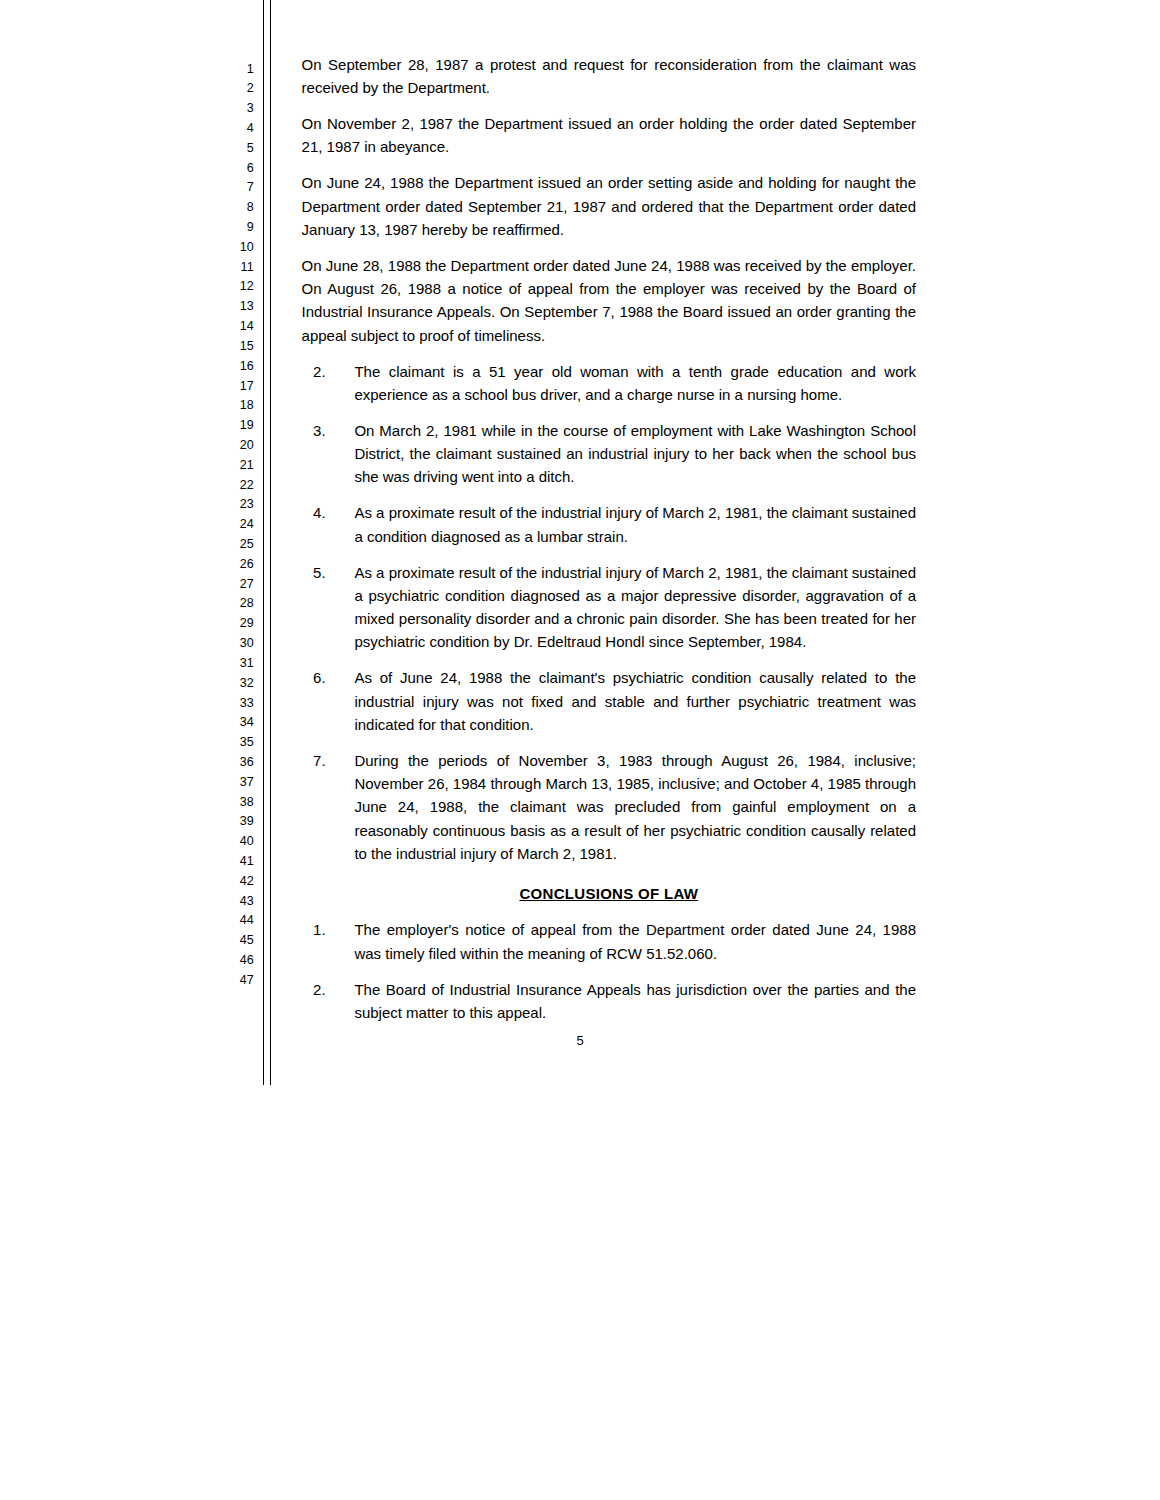1
2
3
4
5
6
7
8
9
10
11
12
13
14
15
16
17
18
19
20
21
22
23
24
25
26
27
28
29
30
31
32
33
34
35
36
37
38
39
40
41
42
43
44
45
46
47
On September 28, 1987 a protest and request for reconsideration from the claimant was received by the Department.
On November 2, 1987 the Department issued an order holding the order dated September 21, 1987 in abeyance.
On June 24, 1988 the Department issued an order setting aside and holding for naught the Department order dated September 21, 1987 and ordered that the Department order dated January 13, 1987 hereby be reaffirmed.
On June 28, 1988 the Department order dated June 24, 1988 was received by the employer. On August 26, 1988 a notice of appeal from the employer was received by the Board of Industrial Insurance Appeals. On September 7, 1988 the Board issued an order granting the appeal subject to proof of timeliness.
2. The claimant is a 51 year old woman with a tenth grade education and work experience as a school bus driver, and a charge nurse in a nursing home.
3. On March 2, 1981 while in the course of employment with Lake Washington School District, the claimant sustained an industrial injury to her back when the school bus she was driving went into a ditch.
4. As a proximate result of the industrial injury of March 2, 1981, the claimant sustained a condition diagnosed as a lumbar strain.
5. As a proximate result of the industrial injury of March 2, 1981, the claimant sustained a psychiatric condition diagnosed as a major depressive disorder, aggravation of a mixed personality disorder and a chronic pain disorder. She has been treated for her psychiatric condition by Dr. Edeltraud Hondl since September, 1984.
6. As of June 24, 1988 the claimant's psychiatric condition causally related to the industrial injury was not fixed and stable and further psychiatric treatment was indicated for that condition.
7. During the periods of November 3, 1983 through August 26, 1984, inclusive; November 26, 1984 through March 13, 1985, inclusive; and October 4, 1985 through June 24, 1988, the claimant was precluded from gainful employment on a reasonably continuous basis as a result of her psychiatric condition causally related to the industrial injury of March 2, 1981.
CONCLUSIONS OF LAW
1. The employer's notice of appeal from the Department order dated June 24, 1988 was timely filed within the meaning of RCW 51.52.060.
2. The Board of Industrial Insurance Appeals has jurisdiction over the parties and the subject matter to this appeal.
5